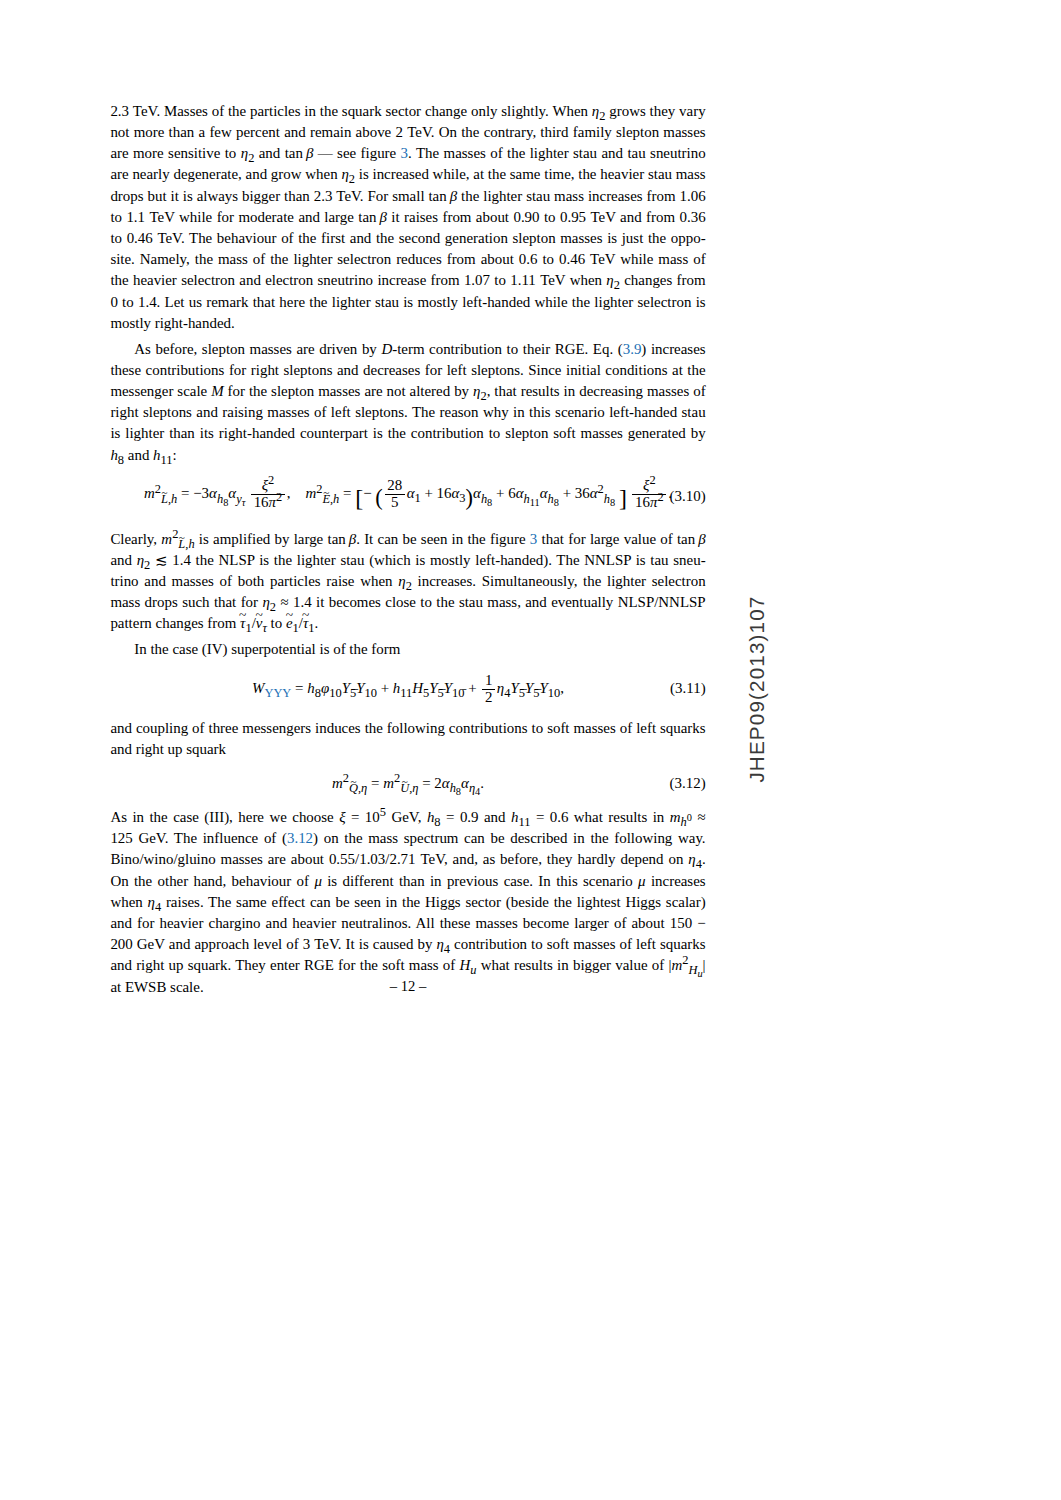JHEP09(2013)107
2.3 TeV. Masses of the particles in the squark sector change only slightly. When η2 grows they vary not more than a few percent and remain above 2 TeV. On the contrary, third family slepton masses are more sensitive to η2 and tan β — see figure 3. The masses of the lighter stau and tau sneutrino are nearly degenerate, and grow when η2 is increased while, at the same time, the heavier stau mass drops but it is always bigger than 2.3 TeV. For small tan β the lighter stau mass increases from 1.06 to 1.1 TeV while for moderate and large tan β it raises from about 0.90 to 0.95 TeV and from 0.36 to 0.46 TeV. The behaviour of the first and the second generation slepton masses is just the opposite. Namely, the mass of the lighter selectron reduces from about 0.6 to 0.46 TeV while mass of the heavier selectron and electron sneutrino increase from 1.07 to 1.11 TeV when η2 changes from 0 to 1.4. Let us remark that here the lighter stau is mostly left-handed while the lighter selectron is mostly right-handed.
As before, slepton masses are driven by D-term contribution to their RGE. Eq. (3.9) increases these contributions for right sleptons and decreases for left sleptons. Since initial conditions at the messenger scale M for the slepton masses are not altered by η2, that results in decreasing masses of right sleptons and raising masses of left sleptons. The reason why in this scenario left-handed stau is lighter than its right-handed counterpart is the contribution to slepton soft masses generated by h8 and h11:
m2~L,h = −3αh8αyτ ξ216π2, m2~E,h = [− (285 α1 + 16α3) αh8 + 6αh11αh8 + 36α2h8 ] ξ216π2. (3.10)
Clearly, m2~L,h is amplified by large tan β. It can be seen in the figure 3 that for large value of tan β and η2 ≲ 1.4 the NLSP is the lighter stau (which is mostly left-handed). The NNLSP is tau sneutrino and masses of both particles raise when η2 increases. Simultaneously, the lighter selectron mass drops such that for η2 ≈ 1.4 it becomes close to the stau mass, and eventually NLSP/NNLSP pattern changes from ~τ1/~ντ to ~e1/~τ1.
In the case (IV) superpotential is of the form
WYYY = h8φ10Y5̄Y10 + h11H5Y5̄Y10̄ + 12 η4Y5̄Y5̄Y10, (3.11)
and coupling of three messengers induces the following contributions to soft masses of left squarks and right up squark
m2~Q,η = m2~U,η = 2αh8αη4. (3.12)
As in the case (III), here we choose ξ = 105 GeV, h8 = 0.9 and h11 = 0.6 what results in mh0 ≈ 125 GeV. The influence of (3.12) on the mass spectrum can be described in the following way. Bino/wino/gluino masses are about 0.55/1.03/2.71 TeV, and, as before, they hardly depend on η4. On the other hand, behaviour of μ is different than in previous case. In this scenario μ increases when η4 raises. The same effect can be seen in the Higgs sector (beside the lightest Higgs scalar) and for heavier chargino and heavier neutralinos. All these masses become larger of about 150 − 200 GeV and approach level of 3 TeV. It is caused by η4 contribution to soft masses of left squarks and right up squark. They enter RGE for the soft mass of Hu what results in bigger value of |m2Hu| at EWSB scale.
– 12 –